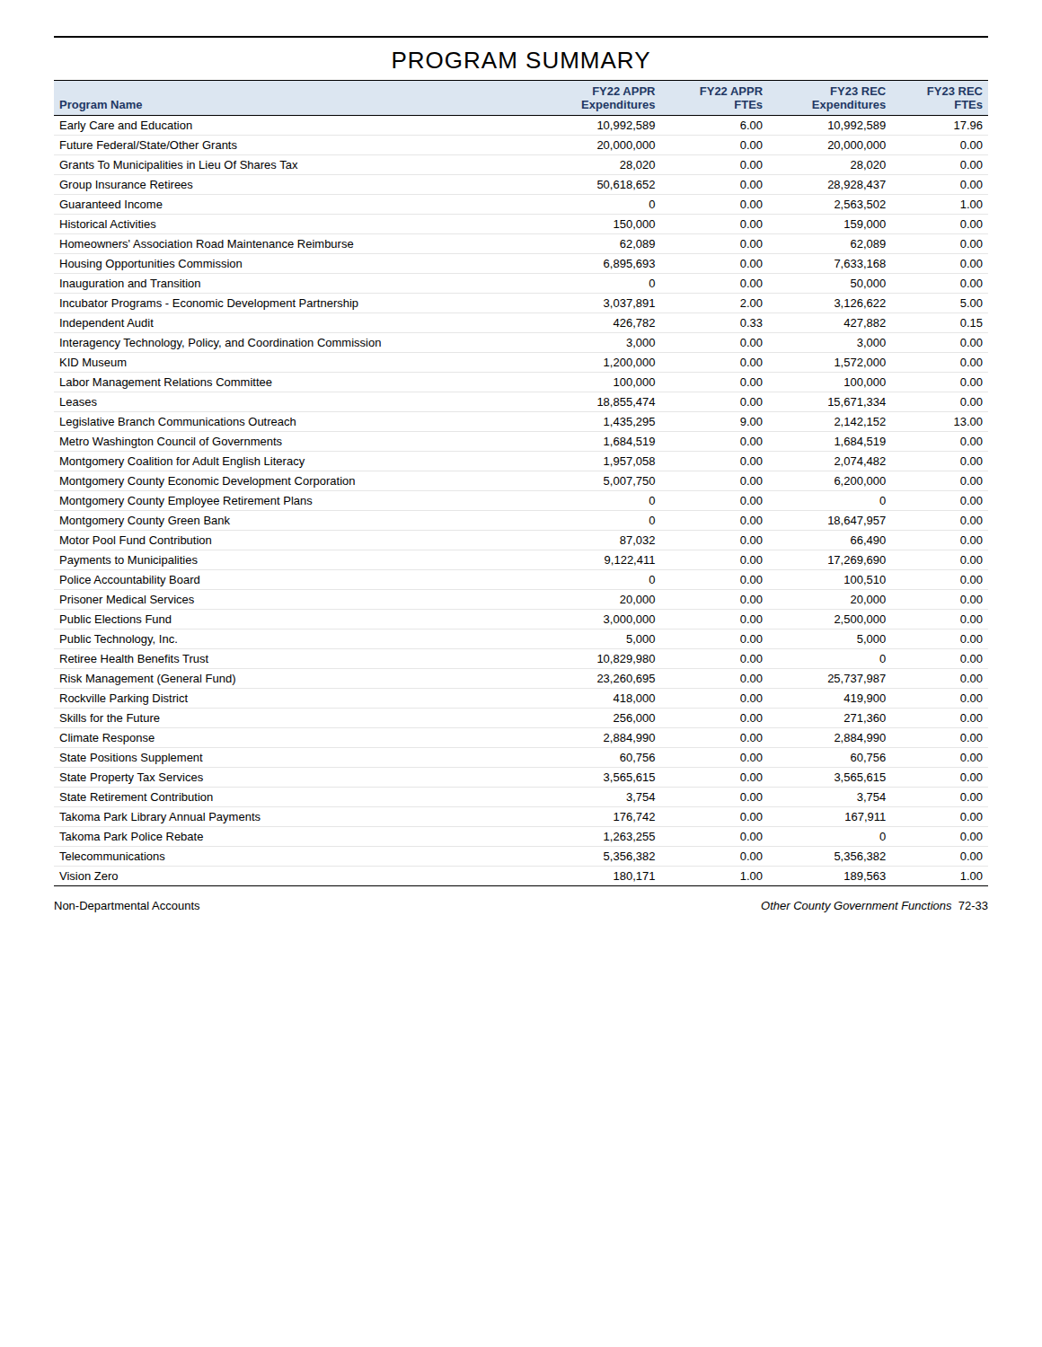PROGRAM SUMMARY
| Program Name | FY22 APPR Expenditures | FY22 APPR FTEs | FY23 REC Expenditures | FY23 REC FTEs |
| --- | --- | --- | --- | --- |
| Early Care and Education | 10,992,589 | 6.00 | 10,992,589 | 17.96 |
| Future Federal/State/Other Grants | 20,000,000 | 0.00 | 20,000,000 | 0.00 |
| Grants To Municipalities in Lieu Of Shares Tax | 28,020 | 0.00 | 28,020 | 0.00 |
| Group Insurance Retirees | 50,618,652 | 0.00 | 28,928,437 | 0.00 |
| Guaranteed Income | 0 | 0.00 | 2,563,502 | 1.00 |
| Historical Activities | 150,000 | 0.00 | 159,000 | 0.00 |
| Homeowners' Association Road Maintenance Reimburse | 62,089 | 0.00 | 62,089 | 0.00 |
| Housing Opportunities Commission | 6,895,693 | 0.00 | 7,633,168 | 0.00 |
| Inauguration and Transition | 0 | 0.00 | 50,000 | 0.00 |
| Incubator Programs - Economic Development Partnership | 3,037,891 | 2.00 | 3,126,622 | 5.00 |
| Independent Audit | 426,782 | 0.33 | 427,882 | 0.15 |
| Interagency Technology, Policy, and Coordination Commission | 3,000 | 0.00 | 3,000 | 0.00 |
| KID Museum | 1,200,000 | 0.00 | 1,572,000 | 0.00 |
| Labor Management Relations Committee | 100,000 | 0.00 | 100,000 | 0.00 |
| Leases | 18,855,474 | 0.00 | 15,671,334 | 0.00 |
| Legislative Branch Communications Outreach | 1,435,295 | 9.00 | 2,142,152 | 13.00 |
| Metro Washington Council of Governments | 1,684,519 | 0.00 | 1,684,519 | 0.00 |
| Montgomery Coalition for Adult English Literacy | 1,957,058 | 0.00 | 2,074,482 | 0.00 |
| Montgomery County Economic Development Corporation | 5,007,750 | 0.00 | 6,200,000 | 0.00 |
| Montgomery County Employee Retirement Plans | 0 | 0.00 | 0 | 0.00 |
| Montgomery County Green Bank | 0 | 0.00 | 18,647,957 | 0.00 |
| Motor Pool Fund Contribution | 87,032 | 0.00 | 66,490 | 0.00 |
| Payments to Municipalities | 9,122,411 | 0.00 | 17,269,690 | 0.00 |
| Police Accountability Board | 0 | 0.00 | 100,510 | 0.00 |
| Prisoner Medical Services | 20,000 | 0.00 | 20,000 | 0.00 |
| Public Elections Fund | 3,000,000 | 0.00 | 2,500,000 | 0.00 |
| Public Technology, Inc. | 5,000 | 0.00 | 5,000 | 0.00 |
| Retiree Health Benefits Trust | 10,829,980 | 0.00 | 0 | 0.00 |
| Risk Management (General Fund) | 23,260,695 | 0.00 | 25,737,987 | 0.00 |
| Rockville Parking District | 418,000 | 0.00 | 419,900 | 0.00 |
| Skills for the Future | 256,000 | 0.00 | 271,360 | 0.00 |
| Climate Response | 2,884,990 | 0.00 | 2,884,990 | 0.00 |
| State Positions Supplement | 60,756 | 0.00 | 60,756 | 0.00 |
| State Property Tax Services | 3,565,615 | 0.00 | 3,565,615 | 0.00 |
| State Retirement Contribution | 3,754 | 0.00 | 3,754 | 0.00 |
| Takoma Park Library Annual Payments | 176,742 | 0.00 | 167,911 | 0.00 |
| Takoma Park Police Rebate | 1,263,255 | 0.00 | 0 | 0.00 |
| Telecommunications | 5,356,382 | 0.00 | 5,356,382 | 0.00 |
| Vision Zero | 180,171 | 1.00 | 189,563 | 1.00 |
Non-Departmental Accounts
Other County Government Functions 72-33